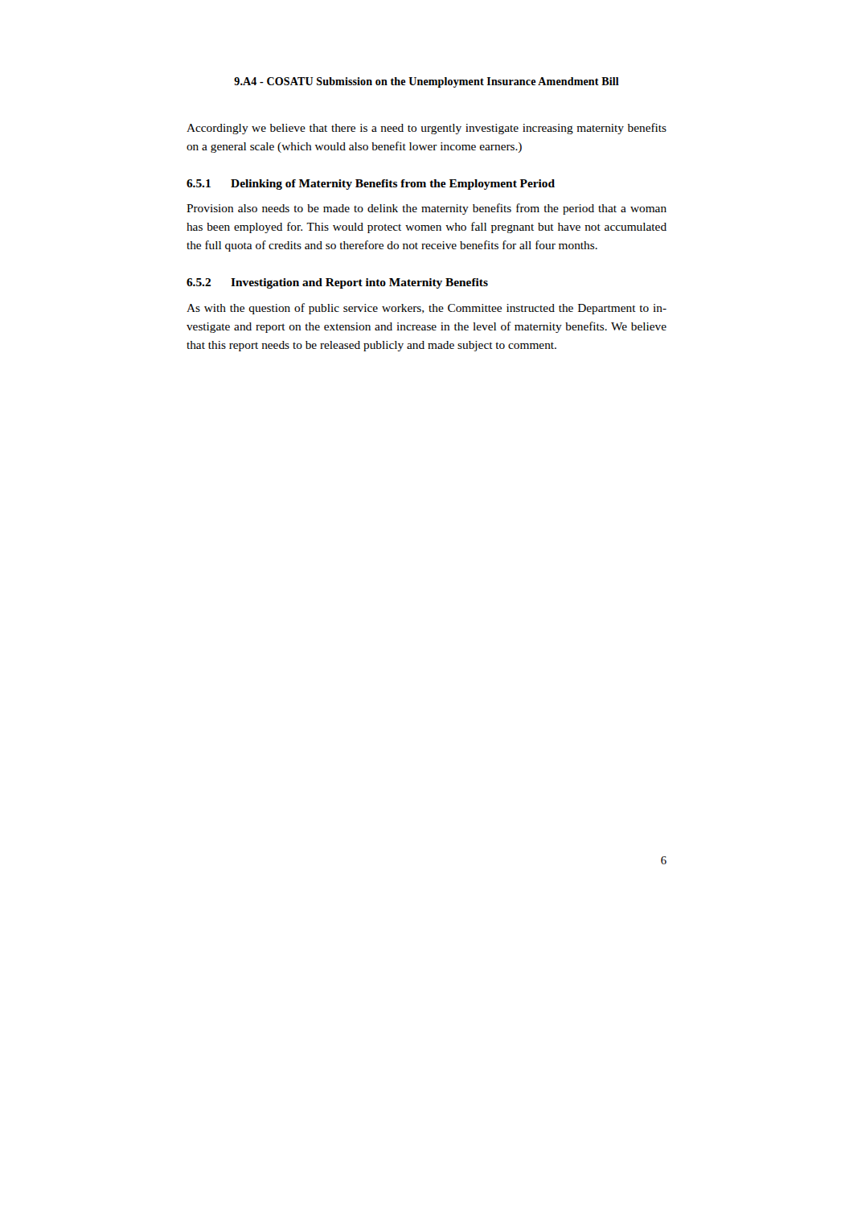9.A4 - COSATU Submission on the Unemployment Insurance Amendment Bill
Accordingly we believe that there is a need to urgently investigate increasing maternity benefits on a general scale (which would also benefit lower income earners.)
6.5.1 Delinking of Maternity Benefits from the Employment Period
Provision also needs to be made to delink the maternity benefits from the period that a woman has been employed for. This would protect women who fall pregnant but have not accumulated the full quota of credits and so therefore do not receive benefits for all four months.
6.5.2 Investigation and Report into Maternity Benefits
As with the question of public service workers, the Committee instructed the Department to investigate and report on the extension and increase in the level of maternity benefits. We believe that this report needs to be released publicly and made subject to comment.
6